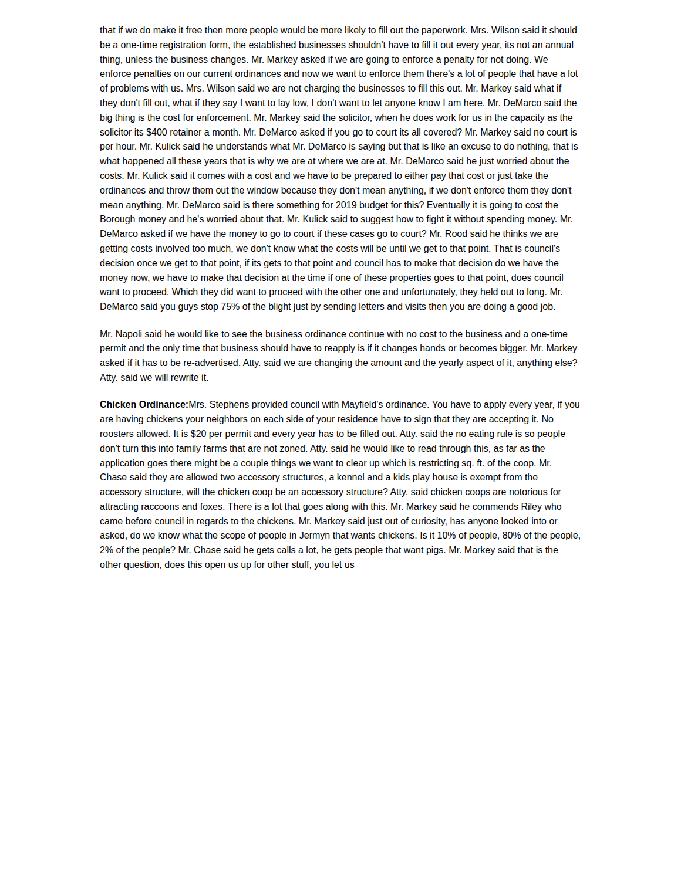that if we do make it free then more people would be more likely to fill out the paperwork. Mrs. Wilson said it should be a one-time registration form, the established businesses shouldn't have to fill it out every year, its not an annual thing, unless the business changes. Mr. Markey asked if we are going to enforce a penalty for not doing. We enforce penalties on our current ordinances and now we want to enforce them there's a lot of people that have a lot of problems with us. Mrs. Wilson said we are not charging the businesses to fill this out. Mr. Markey said what if they don't fill out, what if they say I want to lay low, I don't want to let anyone know I am here. Mr. DeMarco said the big thing is the cost for enforcement. Mr. Markey said the solicitor, when he does work for us in the capacity as the solicitor its $400 retainer a month. Mr. DeMarco asked if you go to court its all covered? Mr. Markey said no court is per hour. Mr. Kulick said he understands what Mr. DeMarco is saying but that is like an excuse to do nothing, that is what happened all these years that is why we are at where we are at. Mr. DeMarco said he just worried about the costs. Mr. Kulick said it comes with a cost and we have to be prepared to either pay that cost or just take the ordinances and throw them out the window because they don't mean anything, if we don't enforce them they don't mean anything. Mr. DeMarco said is there something for 2019 budget for this? Eventually it is going to cost the Borough money and he's worried about that. Mr. Kulick said to suggest how to fight it without spending money. Mr. DeMarco asked if we have the money to go to court if these cases go to court? Mr. Rood said he thinks we are getting costs involved too much, we don't know what the costs will be until we get to that point. That is council's decision once we get to that point, if its gets to that point and council has to make that decision do we have the money now, we have to make that decision at the time if one of these properties goes to that point, does council want to proceed. Which they did want to proceed with the other one and unfortunately, they held out to long. Mr. DeMarco said you guys stop 75% of the blight just by sending letters and visits then you are doing a good job.
Mr. Napoli said he would like to see the business ordinance continue with no cost to the business and a one-time permit and the only time that business should have to reapply is if it changes hands or becomes bigger. Mr. Markey asked if it has to be re-advertised. Atty. said we are changing the amount and the yearly aspect of it, anything else? Atty. said we will rewrite it.
Chicken Ordinance: Mrs. Stephens provided council with Mayfield's ordinance. You have to apply every year, if you are having chickens your neighbors on each side of your residence have to sign that they are accepting it. No roosters allowed. It is $20 per permit and every year has to be filled out. Atty. said the no eating rule is so people don't turn this into family farms that are not zoned. Atty. said he would like to read through this, as far as the application goes there might be a couple things we want to clear up which is restricting sq. ft. of the coop. Mr. Chase said they are allowed two accessory structures, a kennel and a kids play house is exempt from the accessory structure, will the chicken coop be an accessory structure? Atty. said chicken coops are notorious for attracting raccoons and foxes. There is a lot that goes along with this. Mr. Markey said he commends Riley who came before council in regards to the chickens. Mr. Markey said just out of curiosity, has anyone looked into or asked, do we know what the scope of people in Jermyn that wants chickens. Is it 10% of people, 80% of the people, 2% of the people? Mr. Chase said he gets calls a lot, he gets people that want pigs. Mr. Markey said that is the other question, does this open us up for other stuff, you let us